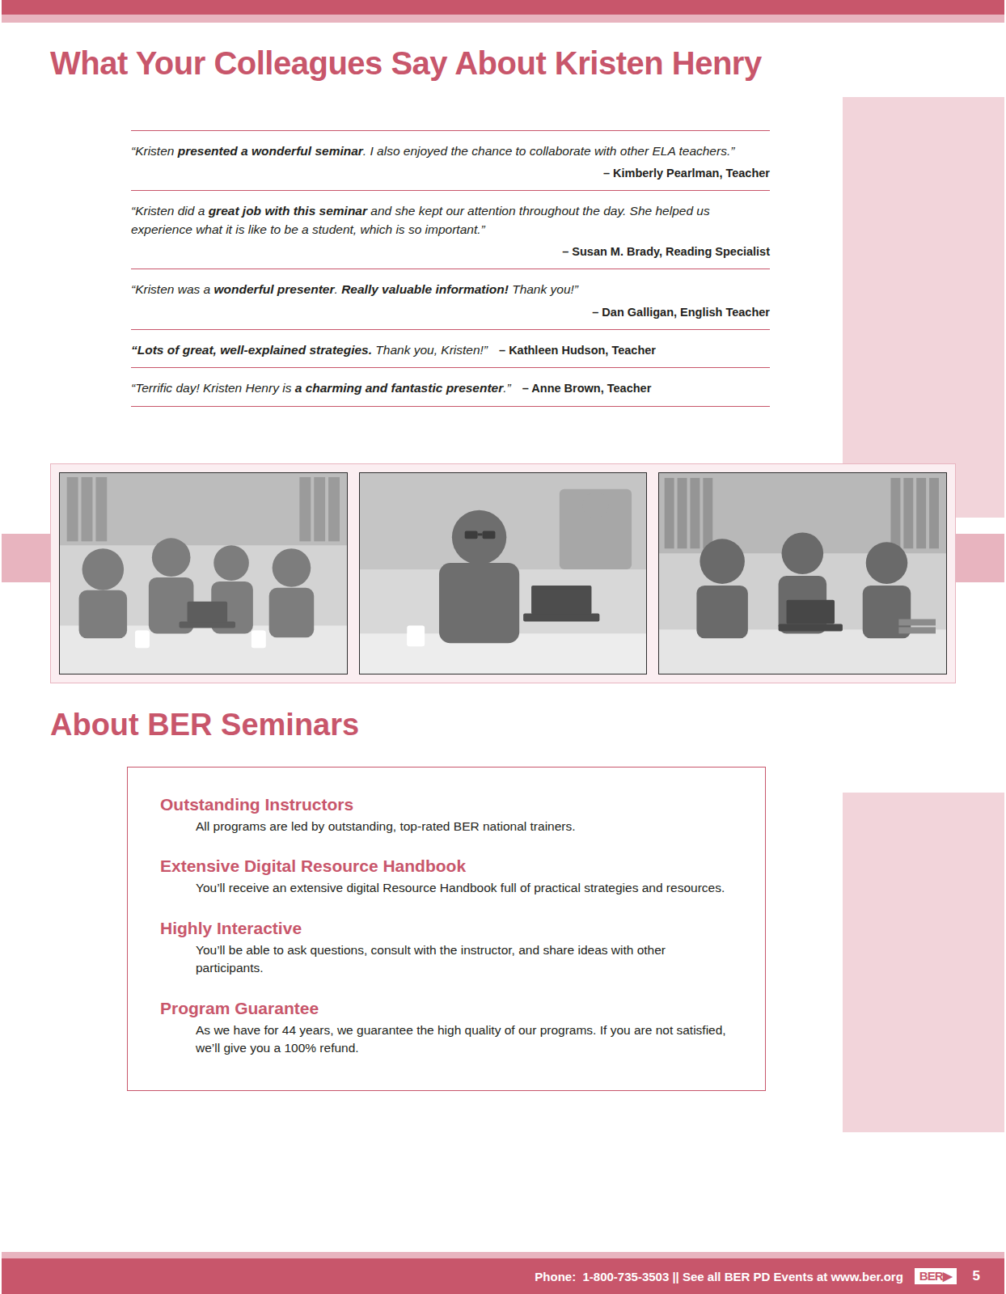What Your Colleagues Say About Kristen Henry
“Kristen presented a wonderful seminar. I also enjoyed the chance to collaborate with other ELA teachers.” – Kimberly Pearlman, Teacher
“Kristen did a great job with this seminar and she kept our attention throughout the day. She helped us experience what it is like to be a student, which is so important.” – Susan M. Brady, Reading Specialist
“Kristen was a wonderful presenter. Really valuable information! Thank you!” – Dan Galligan, English Teacher
“Lots of great, well-explained strategies. Thank you, Kristen!”– Kathleen Hudson, Teacher
“Terrific day! Kristen Henry is a charming and fantastic presenter.”– Anne Brown, Teacher
About BER Seminars
Outstanding Instructors
All programs are led by outstanding, top-rated BER national trainers.
Extensive Digital Resource Handbook
You’ll receive an extensive digital Resource Handbook full of practical strategies and resources.
Highly Interactive
You’ll be able to ask questions, consult with the instructor, and share ideas with other participants.
Program Guarantee
As we have for 44 years, we guarantee the high quality of our programs. If you are not satisfied, we’ll give you a 100% refund.
Phone: 1-800-735-3503 || See all BER PD Events at www.ber.org BER▶ 5